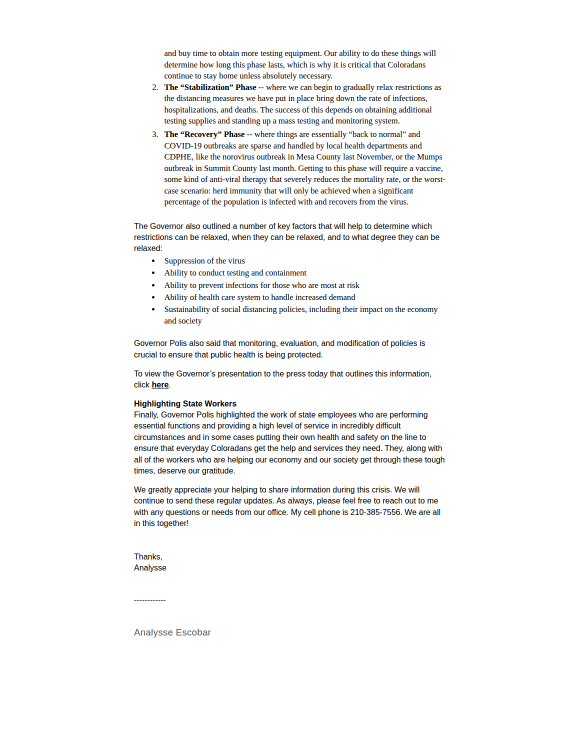and buy time to obtain more testing equipment. Our ability to do these things will determine how long this phase lasts, which is why it is critical that Coloradans continue to stay home unless absolutely necessary.
The “Stabilization” Phase -- where we can begin to gradually relax restrictions as the distancing measures we have put in place bring down the rate of infections, hospitalizations, and deaths. The success of this depends on obtaining additional testing supplies and standing up a mass testing and monitoring system.
The “Recovery” Phase -- where things are essentially “back to normal” and COVID-19 outbreaks are sparse and handled by local health departments and CDPHE, like the norovirus outbreak in Mesa County last November, or the Mumps outbreak in Summit County last month. Getting to this phase will require a vaccine, some kind of anti-viral therapy that severely reduces the mortality rate, or the worst-case scenario: herd immunity that will only be achieved when a significant percentage of the population is infected with and recovers from the virus.
The Governor also outlined a number of key factors that will help to determine which restrictions can be relaxed, when they can be relaxed, and to what degree they can be relaxed:
Suppression of the virus
Ability to conduct testing and containment
Ability to prevent infections for those who are most at risk
Ability of health care system to handle increased demand
Sustainability of social distancing policies, including their impact on the economy and society
Governor Polis also said that monitoring, evaluation, and modification of policies is crucial to ensure that public health is being protected.
To view the Governor’s presentation to the press today that outlines this information, click here.
Highlighting State Workers
Finally, Governor Polis highlighted the work of state employees who are performing essential functions and providing a high level of service in incredibly difficult circumstances and in some cases putting their own health and safety on the line to ensure that everyday Coloradans get the help and services they need. They, along with all of the workers who are helping our economy and our society get through these tough times, deserve our gratitude.
We greatly appreciate your helping to share information during this crisis. We will continue to send these regular updates. As always, please feel free to reach out to me with any questions or needs from our office. My cell phone is 210-385-7556. We are all in this together!
Thanks,
Analysse
------------
Analysse Escobar